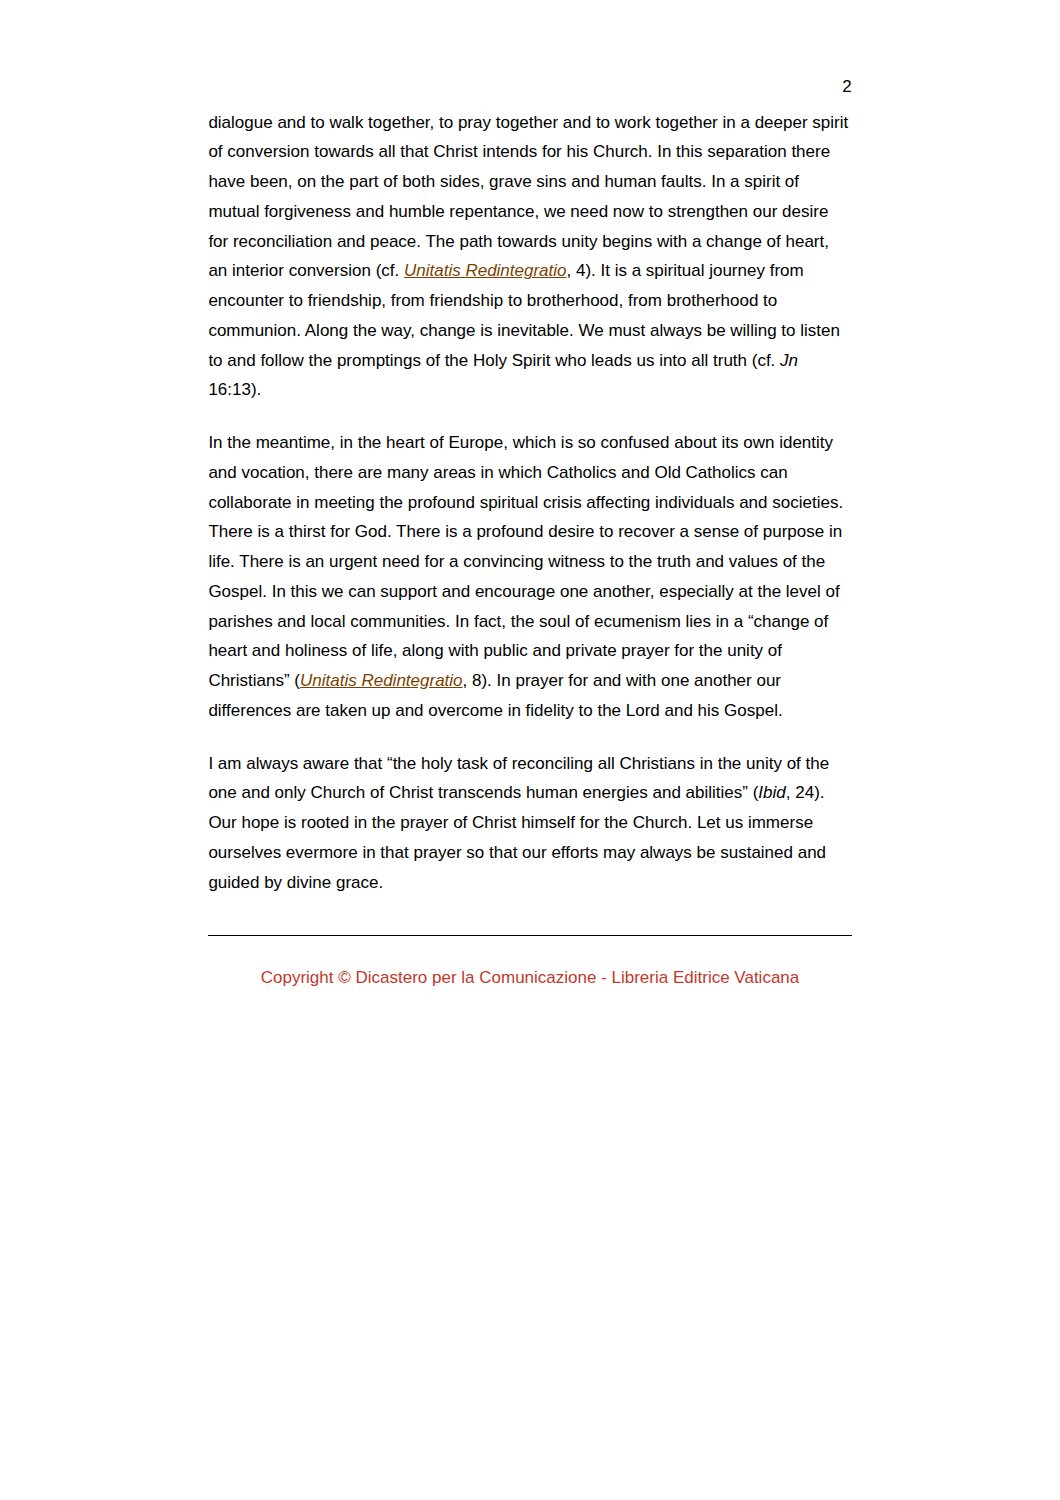2
dialogue and to walk together, to pray together and to work together in a deeper spirit of conversion towards all that Christ intends for his Church. In this separation there have been, on the part of both sides, grave sins and human faults. In a spirit of mutual forgiveness and humble repentance, we need now to strengthen our desire for reconciliation and peace. The path towards unity begins with a change of heart, an interior conversion (cf. Unitatis Redintegratio, 4). It is a spiritual journey from encounter to friendship, from friendship to brotherhood, from brotherhood to communion. Along the way, change is inevitable. We must always be willing to listen to and follow the promptings of the Holy Spirit who leads us into all truth (cf. Jn 16:13).
In the meantime, in the heart of Europe, which is so confused about its own identity and vocation, there are many areas in which Catholics and Old Catholics can collaborate in meeting the profound spiritual crisis affecting individuals and societies. There is a thirst for God. There is a profound desire to recover a sense of purpose in life. There is an urgent need for a convincing witness to the truth and values of the Gospel. In this we can support and encourage one another, especially at the level of parishes and local communities. In fact, the soul of ecumenism lies in a “change of heart and holiness of life, along with public and private prayer for the unity of Christians” (Unitatis Redintegratio, 8). In prayer for and with one another our differences are taken up and overcome in fidelity to the Lord and his Gospel.
I am always aware that “the holy task of reconciling all Christians in the unity of the one and only Church of Christ transcends human energies and abilities” (Ibid, 24). Our hope is rooted in the prayer of Christ himself for the Church. Let us immerse ourselves evermore in that prayer so that our efforts may always be sustained and guided by divine grace.
Copyright © Dicastero per la Comunicazione - Libreria Editrice Vaticana